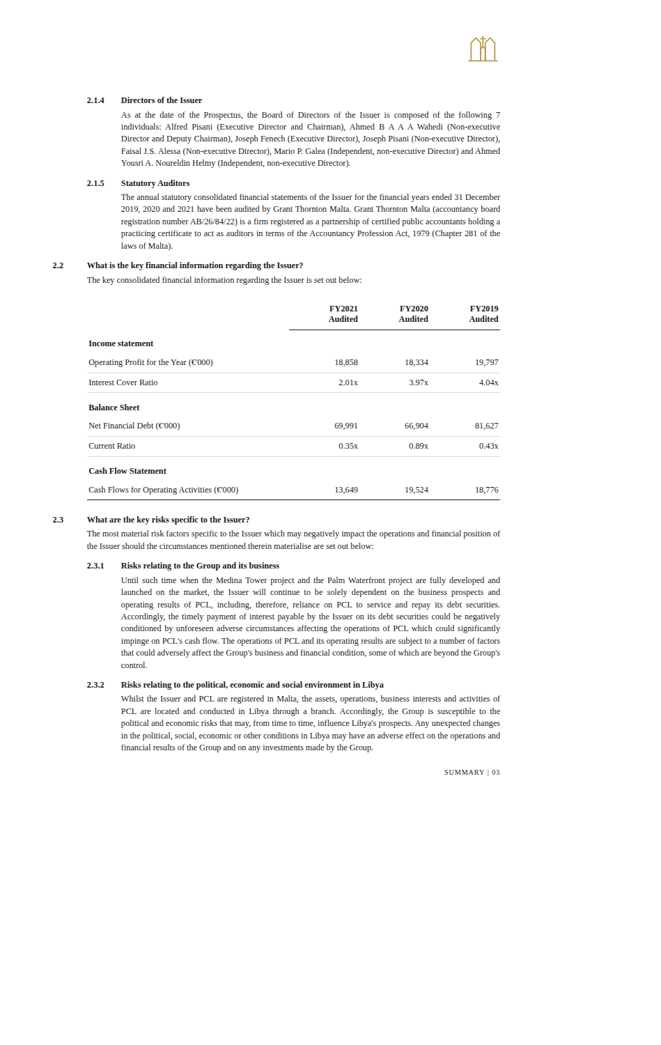2.1.4
Directors of the Issuer
As at the date of the Prospectus, the Board of Directors of the Issuer is composed of the following 7 individuals: Alfred Pisani (Executive Director and Chairman), Ahmed B A A A Wahedi (Non-executive Director and Deputy Chairman), Joseph Fenech (Executive Director), Joseph Pisani (Non-executive Director), Faisal J.S. Alessa (Non-executive Director), Mario P. Galea (Independent, non-executive Director) and Ahmed Yousri A. Noureldin Helmy (Independent, non-executive Director).
2.1.5
Statutory Auditors
The annual statutory consolidated financial statements of the Issuer for the financial years ended 31 December 2019, 2020 and 2021 have been audited by Grant Thornton Malta. Grant Thornton Malta (accountancy board registration number AB/26/84/22) is a firm registered as a partnership of certified public accountants holding a practicing certificate to act as auditors in terms of the Accountancy Profession Act, 1979 (Chapter 281 of the laws of Malta).
2.2
What is the key financial information regarding the Issuer?
The key consolidated financial information regarding the Issuer is set out below:
| | FY2021 Audited | FY2020 Audited | FY2019 Audited |
| --- | --- | --- | --- |
| Income statement | | | |
| Operating Profit for the Year (€'000) | 18,858 | 18,334 | 19,797 |
| Interest Cover Ratio | 2.01x | 3.97x | 4.04x |
| Balance Sheet | | | |
| Net Financial Debt (€'000) | 69,991 | 66,904 | 81,627 |
| Current Ratio | 0.35x | 0.89x | 0.43x |
| Cash Flow Statement | | | |
| Cash Flows for Operating Activities (€'000) | 13,649 | 19,524 | 18,776 |
2.3
What are the key risks specific to the Issuer?
The most material risk factors specific to the Issuer which may negatively impact the operations and financial position of the Issuer should the circumstances mentioned therein materialise are set out below:
2.3.1
Risks relating to the Group and its business
Until such time when the Medina Tower project and the Palm Waterfront project are fully developed and launched on the market, the Issuer will continue to be solely dependent on the business prospects and operating results of PCL, including, therefore, reliance on PCL to service and repay its debt securities. Accordingly, the timely payment of interest payable by the Issuer on its debt securities could be negatively conditioned by unforeseen adverse circumstances affecting the operations of PCL which could significantly impinge on PCL's cash flow. The operations of PCL and its operating results are subject to a number of factors that could adversely affect the Group's business and financial condition, some of which are beyond the Group's control.
2.3.2
Risks relating to the political, economic and social environment in Libya
Whilst the Issuer and PCL are registered in Malta, the assets, operations, business interests and activities of PCL are located and conducted in Libya through a branch. Accordingly, the Group is susceptible to the political and economic risks that may, from time to time, influence Libya's prospects. Any unexpected changes in the political, social, economic or other conditions in Libya may have an adverse effect on the operations and financial results of the Group and on any investments made by the Group.
Summary|03